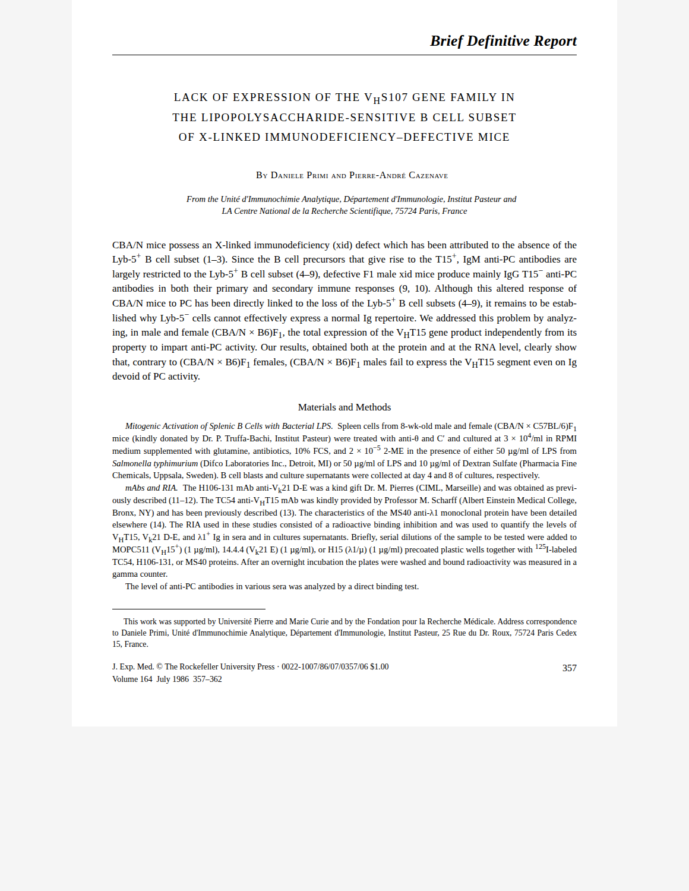Brief Definitive Report
Lack of Expression of the VHS107 Gene Family in
the Lipopolysaccharide-Sensitive B Cell Subset
of X-Linked Immunodeficiency–Defective Mice
By Daniele Primi and Pierre-André Cazenave
From the Unité d'Immunochimie Analytique, Département d'Immunologie, Institut Pasteur and
LA Centre National de la Recherche Scientifique, 75724 Paris, France
CBA/N mice possess an X-linked immunodeficiency (xid) defect which has been attributed to the absence of the Lyb-5+ B cell subset (1–3). Since the B cell precursors that give rise to the T15+, IgM anti-PC antibodies are largely restricted to the Lyb-5+ B cell subset (4–9), defective F1 male xid mice produce mainly IgG T15− anti-PC antibodies in both their primary and secondary immune responses (9, 10). Although this altered response of CBA/N mice to PC has been directly linked to the loss of the Lyb-5+ B cell subsets (4–9), it remains to be established why Lyb-5− cells cannot effectively express a normal Ig repertoire. We addressed this problem by analyzing, in male and female (CBA/N × B6)F1, the total expression of the VHT15 gene product independently from its property to impart anti-PC activity. Our results, obtained both at the protein and at the RNA level, clearly show that, contrary to (CBA/N × B6)F1 females, (CBA/N × B6)F1 males fail to express the VHT15 segment even on Ig devoid of PC activity.
Materials and Methods
Mitogenic Activation of Splenic B Cells with Bacterial LPS. Spleen cells from 8-wk-old male and female (CBA/N × C57BL/6)F1 mice (kindly donated by Dr. P. Truffa-Bachi, Institut Pasteur) were treated with anti-θ and C′ and cultured at 3 × 104/ml in RPMI medium supplemented with glutamine, antibiotics, 10% FCS, and 2 × 10−5 2-ME in the presence of either 50 µg/ml of LPS from Salmonella typhimurium (Difco Laboratories Inc., Detroit, MI) or 50 µg/ml of LPS and 10 µg/ml of Dextran Sulfate (Pharmacia Fine Chemicals, Uppsala, Sweden). B cell blasts and culture supernatants were collected at day 4 and 8 of cultures, respectively.
mAbs and RIA. The H106-131 mAb anti-Vk21 D-E was a kind gift Dr. M. Pierres (CIML, Marseille) and was obtained as previously described (11–12). The TC54 anti-VHT15 mAb was kindly provided by Professor M. Scharff (Albert Einstein Medical College, Bronx, NY) and has been previously described (13). The characteristics of the MS40 anti-λ1 monoclonal protein have been detailed elsewhere (14). The RIA used in these studies consisted of a radioactive binding inhibition and was used to quantify the levels of VHT15, Vk21 D-E, and λ1+ Ig in sera and in cultures supernatants. Briefly, serial dilutions of the sample to be tested were added to MOPC511 (VH15+) (1 µg/ml), 14.4.4 (Vk21 E) (1 µg/ml), or H15 (λ1/µ) (1 µg/ml) precoated plastic wells together with 125I-labeled TC54, H106-131, or MS40 proteins. After an overnight incubation the plates were washed and bound radioactivity was measured in a gamma counter.
The level of anti-PC antibodies in various sera was analyzed by a direct binding test.
This work was supported by Université Pierre and Marie Curie and by the Fondation pour la Recherche Médicale. Address correspondence to Daniele Primi, Unité d'Immunochimie Analytique, Département d'Immunologie, Institut Pasteur, 25 Rue du Dr. Roux, 75724 Paris Cedex 15, France.
J. Exp. Med. © The Rockefeller University Press · 0022-1007/86/07/0357/06 $1.00357
Volume 164 July 1986 357–362